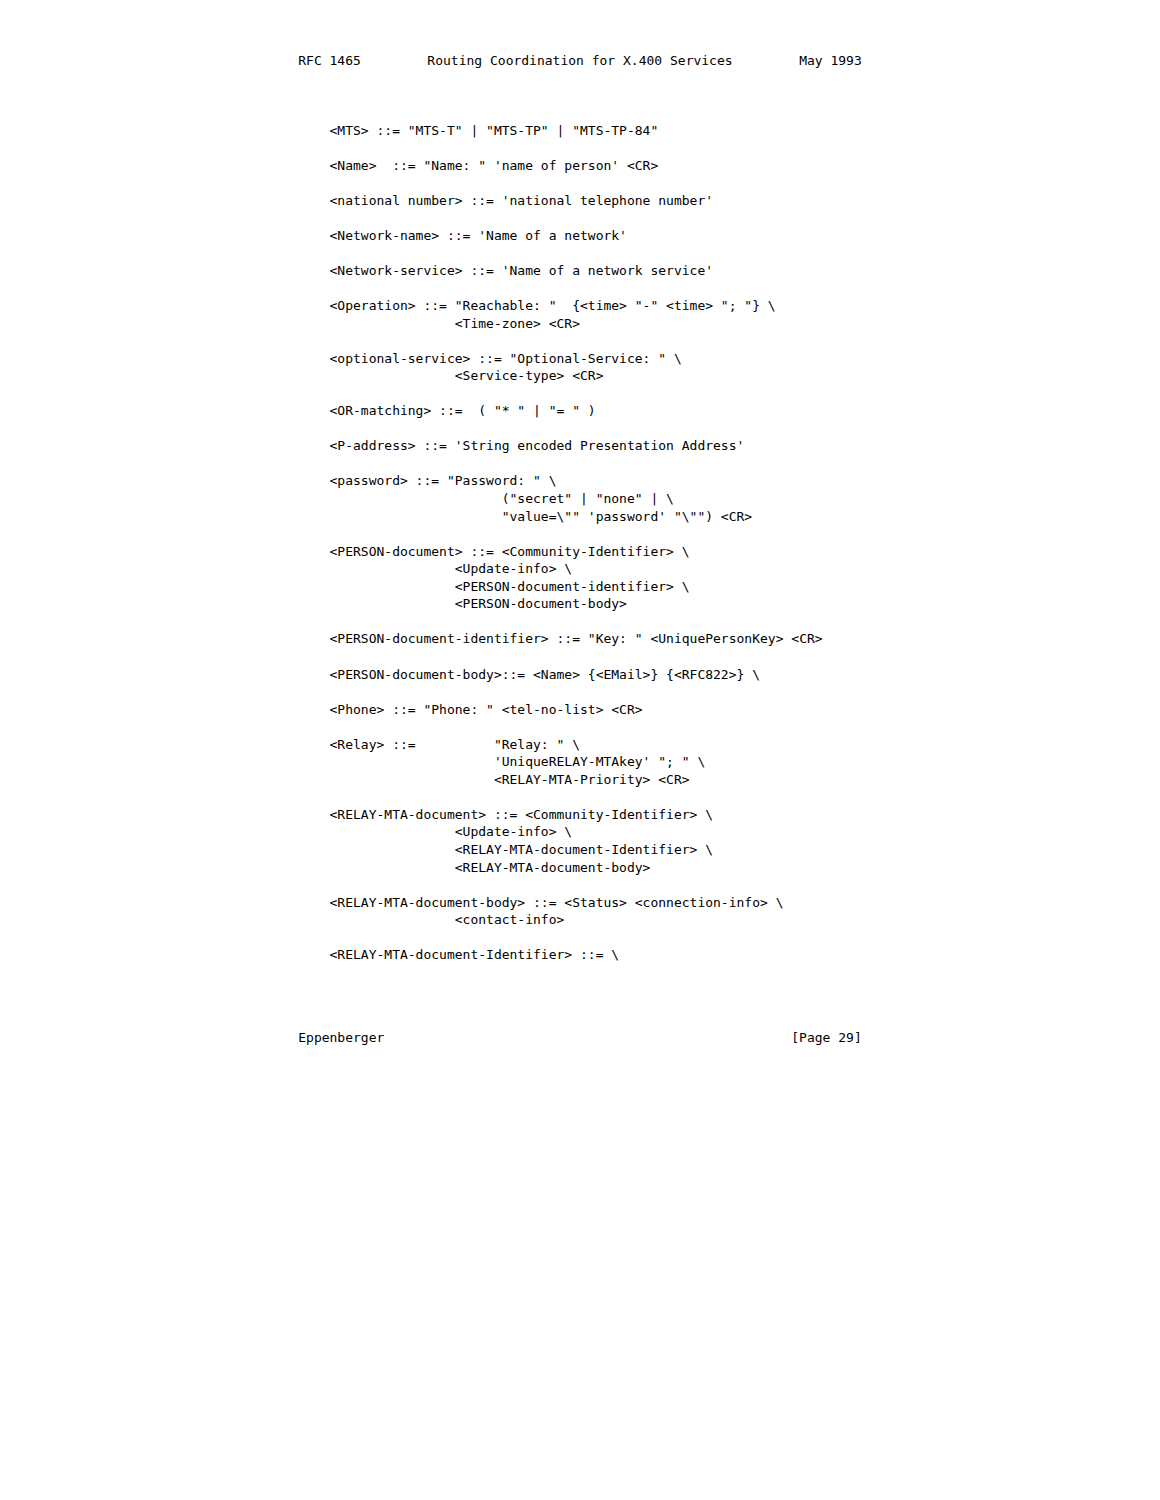RFC 1465 Routing Coordination for X.400 Services May 1993
<MTS> ::= "MTS-T" | "MTS-TP" | "MTS-TP-84"

<Name>  ::= "Name: " 'name of person' <CR>

<national number> ::= 'national telephone number'

<Network-name> ::= 'Name of a network'

<Network-service> ::= 'Name of a network service'

<Operation> ::= "Reachable: "  {<time> "-" <time> "; "} \
                <Time-zone> <CR>

<optional-service> ::= "Optional-Service: " \
                <Service-type> <CR>

<OR-matching> ::=  ( "* " | "= " )

<P-address> ::= 'String encoded Presentation Address'

<password> ::= "Password: " \
                      ("secret" | "none" | \
                      "value=\"" 'password' "\"") <CR>

<PERSON-document> ::= <Community-Identifier> \
                <Update-info> \
                <PERSON-document-identifier> \
                <PERSON-document-body>

<PERSON-document-identifier> ::= "Key: " <UniquePersonKey> <CR>

<PERSON-document-body>::= <Name> {<EMail>} {<RFC822>} \

<Phone> ::= "Phone: " <tel-no-list> <CR>

<Relay> ::=          "Relay: " \
                     'UniqueRELAY-MTAkey' "; " \
                     <RELAY-MTA-Priority> <CR>

<RELAY-MTA-document> ::= <Community-Identifier> \
                <Update-info> \
                <RELAY-MTA-document-Identifier> \
                <RELAY-MTA-document-body>

<RELAY-MTA-document-body> ::= <Status> <connection-info> \
                <contact-info>

<RELAY-MTA-document-Identifier> ::= \
Eppenberger[Page 29]